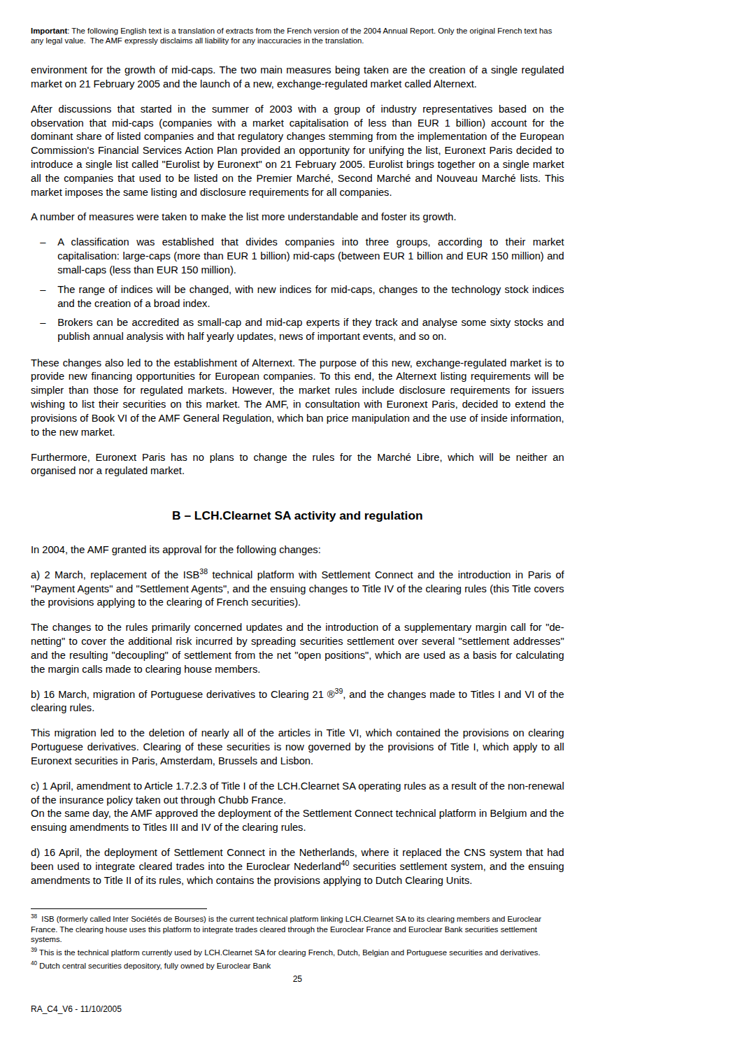Important: The following English text is a translation of extracts from the French version of the 2004 Annual Report. Only the original French text has any legal value. The AMF expressly disclaims all liability for any inaccuracies in the translation.
environment for the growth of mid-caps. The two main measures being taken are the creation of a single regulated market on 21 February 2005 and the launch of a new, exchange-regulated market called Alternext.
After discussions that started in the summer of 2003 with a group of industry representatives based on the observation that mid-caps (companies with a market capitalisation of less than EUR 1 billion) account for the dominant share of listed companies and that regulatory changes stemming from the implementation of the European Commission's Financial Services Action Plan provided an opportunity for unifying the list, Euronext Paris decided to introduce a single list called "Eurolist by Euronext" on 21 February 2005. Eurolist brings together on a single market all the companies that used to be listed on the Premier Marché, Second Marché and Nouveau Marché lists. This market imposes the same listing and disclosure requirements for all companies.
A number of measures were taken to make the list more understandable and foster its growth.
A classification was established that divides companies into three groups, according to their market capitalisation: large-caps (more than EUR 1 billion) mid-caps (between EUR 1 billion and EUR 150 million) and small-caps (less than EUR 150 million).
The range of indices will be changed, with new indices for mid-caps, changes to the technology stock indices and the creation of a broad index.
Brokers can be accredited as small-cap and mid-cap experts if they track and analyse some sixty stocks and publish annual analysis with half yearly updates, news of important events, and so on.
These changes also led to the establishment of Alternext. The purpose of this new, exchange-regulated market is to provide new financing opportunities for European companies. To this end, the Alternext listing requirements will be simpler than those for regulated markets. However, the market rules include disclosure requirements for issuers wishing to list their securities on this market. The AMF, in consultation with Euronext Paris, decided to extend the provisions of Book VI of the AMF General Regulation, which ban price manipulation and the use of inside information, to the new market.
Furthermore, Euronext Paris has no plans to change the rules for the Marché Libre, which will be neither an organised nor a regulated market.
B – LCH.Clearnet SA activity and regulation
In 2004, the AMF granted its approval for the following changes:
a) 2 March, replacement of the ISB38 technical platform with Settlement Connect and the introduction in Paris of "Payment Agents" and "Settlement Agents", and the ensuing changes to Title IV of the clearing rules (this Title covers the provisions applying to the clearing of French securities).
The changes to the rules primarily concerned updates and the introduction of a supplementary margin call for "de-netting" to cover the additional risk incurred by spreading securities settlement over several "settlement addresses" and the resulting "decoupling" of settlement from the net "open positions", which are used as a basis for calculating the margin calls made to clearing house members.
b) 16 March, migration of Portuguese derivatives to Clearing 21 ®39, and the changes made to Titles I and VI of the clearing rules.
This migration led to the deletion of nearly all of the articles in Title VI, which contained the provisions on clearing Portuguese derivatives. Clearing of these securities is now governed by the provisions of Title I, which apply to all Euronext securities in Paris, Amsterdam, Brussels and Lisbon.
c) 1 April, amendment to Article 1.7.2.3 of Title I of the LCH.Clearnet SA operating rules as a result of the non-renewal of the insurance policy taken out through Chubb France.
On the same day, the AMF approved the deployment of the Settlement Connect technical platform in Belgium and the ensuing amendments to Titles III and IV of the clearing rules.
d) 16 April, the deployment of Settlement Connect in the Netherlands, where it replaced the CNS system that had been used to integrate cleared trades into the Euroclear Nederland40 securities settlement system, and the ensuing amendments to Title II of its rules, which contains the provisions applying to Dutch Clearing Units.
38 ISB (formerly called Inter Sociétés de Bourses) is the current technical platform linking LCH.Clearnet SA to its clearing members and Euroclear France. The clearing house uses this platform to integrate trades cleared through the Euroclear France and Euroclear Bank securities settlement systems.
39 This is the technical platform currently used by LCH.Clearnet SA for clearing French, Dutch, Belgian and Portuguese securities and derivatives.
40 Dutch central securities depository, fully owned by Euroclear Bank
25
RA_C4_V6 - 11/10/2005